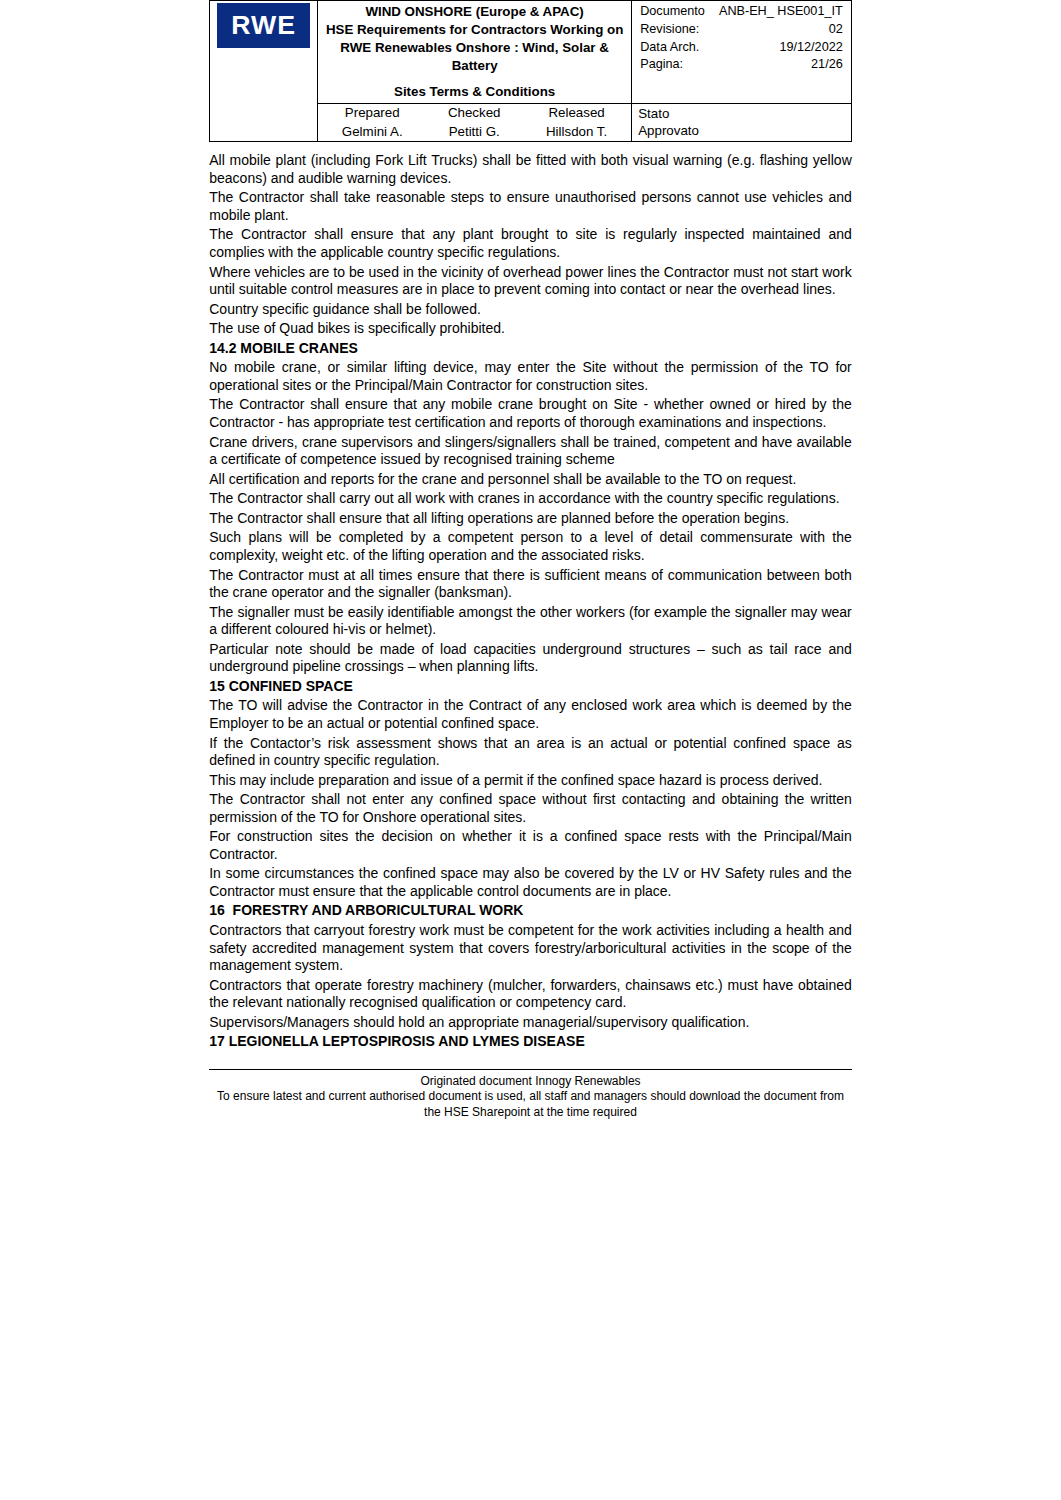| RWE | WIND ONSHORE (Europe & APAC) HSE Requirements for Contractors Working on RWE Renewables Onshore : Wind, Solar & Battery Sites Terms & Conditions | / Documento / ANB-EH_ HSE001_IT / / Revisione: / 02 / / Data Arch. / 19/12/2022 / / Pagina: / 21/26 / |
| / Prepared / Checked / Released / / Gelmini A. / Petitti G. / Hillsdon T. / | Stato Approvato |
All mobile plant (including Fork Lift Trucks) shall be fitted with both visual warning (e.g. flashing yellow beacons) and audible warning devices.
The Contractor shall take reasonable steps to ensure unauthorised persons cannot use vehicles and mobile plant.
The Contractor shall ensure that any plant brought to site is regularly inspected maintained and complies with the applicable country specific regulations.
Where vehicles are to be used in the vicinity of overhead power lines the Contractor must not start work until suitable control measures are in place to prevent coming into contact or near the overhead lines.
Country specific guidance shall be followed.
The use of Quad bikes is specifically prohibited.
14.2 MOBILE CRANES
No mobile crane, or similar lifting device, may enter the Site without the permission of the TO for operational sites or the Principal/Main Contractor for construction sites.
The Contractor shall ensure that any mobile crane brought on Site - whether owned or hired by the Contractor - has appropriate test certification and reports of thorough examinations and inspections.
Crane drivers, crane supervisors and slingers/signallers shall be trained, competent and have available a certificate of competence issued by recognised training scheme
All certification and reports for the crane and personnel shall be available to the TO on request.
The Contractor shall carry out all work with cranes in accordance with the country specific regulations.
The Contractor shall ensure that all lifting operations are planned before the operation begins.
Such plans will be completed by a competent person to a level of detail commensurate with the complexity, weight etc. of the lifting operation and the associated risks.
The Contractor must at all times ensure that there is sufficient means of communication between both the crane operator and the signaller (banksman).
The signaller must be easily identifiable amongst the other workers (for example the signaller may wear a different coloured hi-vis or helmet).
Particular note should be made of load capacities underground structures – such as tail race and underground pipeline crossings – when planning lifts.
15 CONFINED SPACE
The TO will advise the Contractor in the Contract of any enclosed work area which is deemed by the Employer to be an actual or potential confined space.
If the Contactor’s risk assessment shows that an area is an actual or potential confined space as defined in country specific regulation.
This may include preparation and issue of a permit if the confined space hazard is process derived.
The Contractor shall not enter any confined space without first contacting and obtaining the written permission of the TO for Onshore operational sites.
For construction sites the decision on whether it is a confined space rests with the Principal/Main Contractor.
In some circumstances the confined space may also be covered by the LV or HV Safety rules and the Contractor must ensure that the applicable control documents are in place.
16 FORESTRY AND ARBORICULTURAL WORK
Contractors that carryout forestry work must be competent for the work activities including a health and safety accredited management system that covers forestry/arboricultural activities in the scope of the management system.
Contractors that operate forestry machinery (mulcher, forwarders, chainsaws etc.) must have obtained the relevant nationally recognised qualification or competency card.
Supervisors/Managers should hold an appropriate managerial/supervisory qualification.
17 LEGIONELLA LEPTOSPIROSIS AND LYMES DISEASE
Originated document Innogy Renewables
To ensure latest and current authorised document is used, all staff and managers should download the document from the HSE Sharepoint at the time required